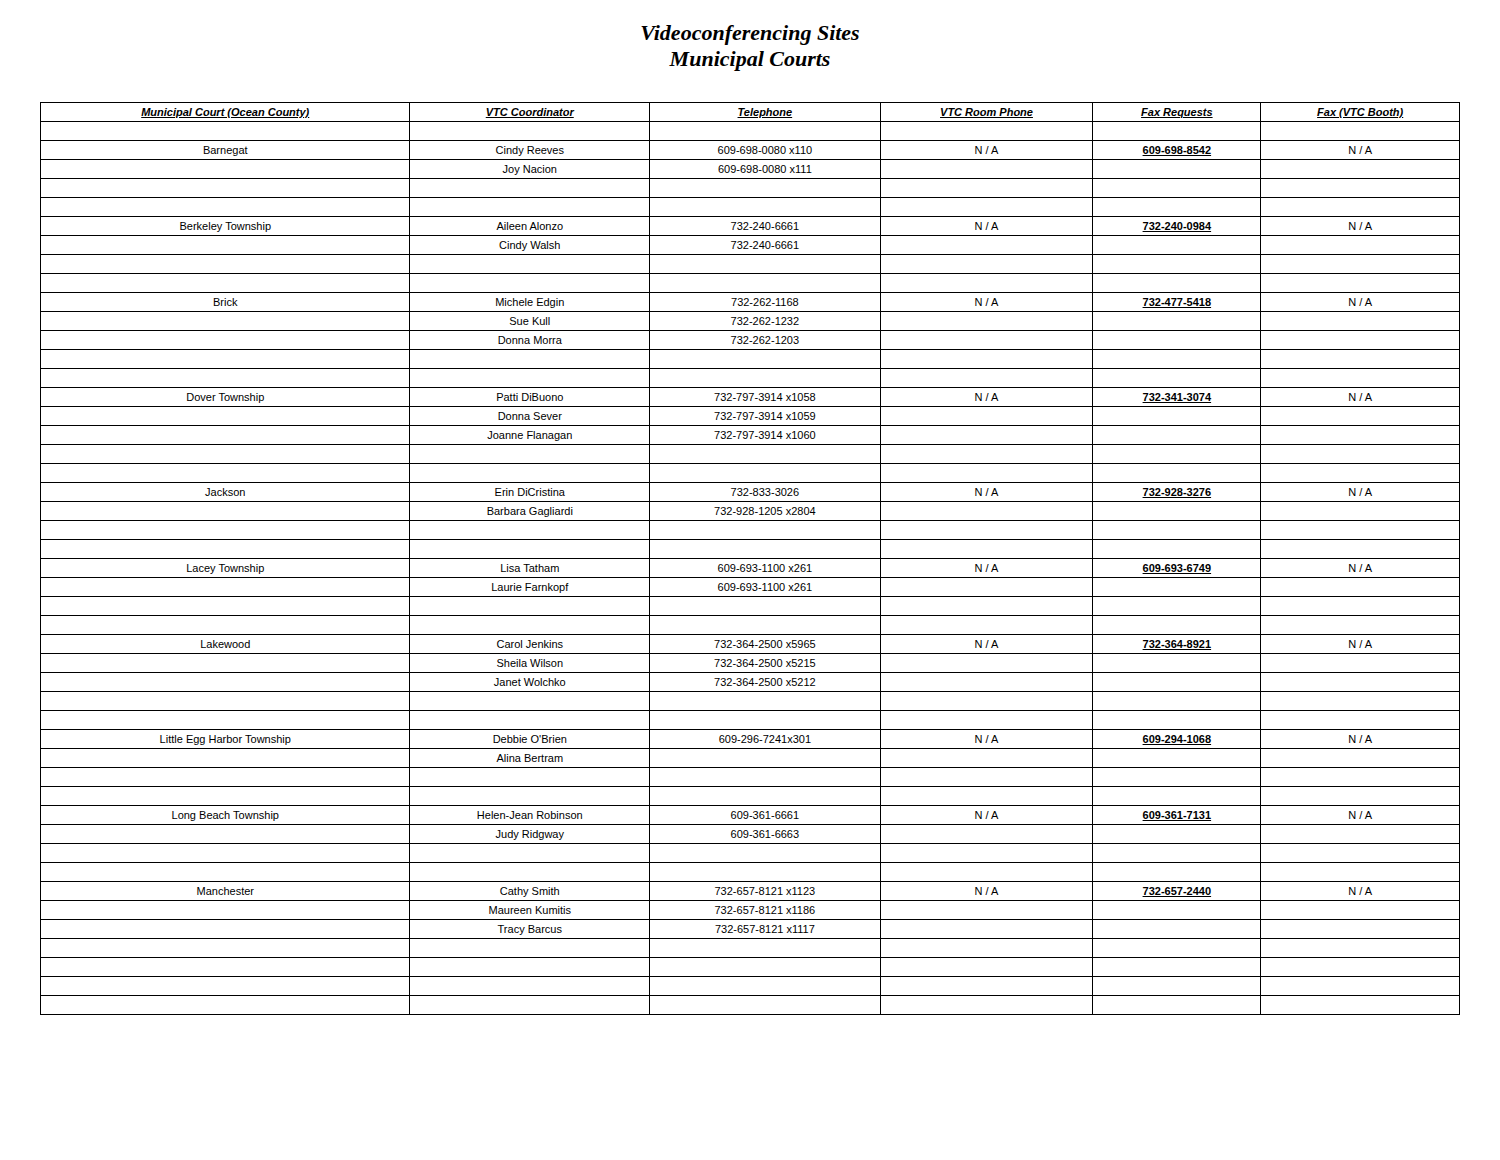Videoconferencing Sites
Municipal Courts
| Municipal Court (Ocean County) | VTC Coordinator | Telephone | VTC Room Phone | Fax Requests | Fax (VTC Booth) |
| --- | --- | --- | --- | --- | --- |
| Barnegat | Cindy Reeves | 609-698-0080 x110 | N / A | 609-698-8542 | N / A |
| | Joy Nacion | 609-698-0080 x111 | | | |
| Berkeley Township | Aileen Alonzo | 732-240-6661 | N / A | 732-240-0984 | N / A |
| | Cindy Walsh | 732-240-6661 | | | |
| Brick | Michele Edgin | 732-262-1168 | N / A | 732-477-5418 | N / A |
| | Sue Kull | 732-262-1232 | | | |
| | Donna Morra | 732-262-1203 | | | |
| Dover Township | Patti DiBuono | 732-797-3914 x1058 | N / A | 732-341-3074 | N / A |
| | Donna Sever | 732-797-3914 x1059 | | | |
| | Joanne Flanagan | 732-797-3914 x1060 | | | |
| Jackson | Erin DiCristina | 732-833-3026 | N / A | 732-928-3276 | N / A |
| | Barbara Gagliardi | 732-928-1205 x2804 | | | |
| Lacey Township | Lisa Tatham | 609-693-1100 x261 | N / A | 609-693-6749 | N / A |
| | Laurie Farnkopf | 609-693-1100 x261 | | | |
| Lakewood | Carol Jenkins | 732-364-2500 x5965 | N / A | 732-364-8921 | N / A |
| | Sheila Wilson | 732-364-2500 x5215 | | | |
| | Janet Wolchko | 732-364-2500 x5212 | | | |
| Little Egg Harbor Township | Debbie O'Brien | 609-296-7241x301 | N / A | 609-294-1068 | N / A |
| | Alina Bertram | | | | |
| Long Beach Township | Helen-Jean Robinson | 609-361-6661 | N / A | 609-361-7131 | N / A |
| | Judy Ridgway | 609-361-6663 | | | |
| Manchester | Cathy Smith | 732-657-8121 x1123 | N / A | 732-657-2440 | N / A |
| | Maureen Kumitis | 732-657-8121 x1186 | | | |
| | Tracy Barcus | 732-657-8121 x1117 | | | |